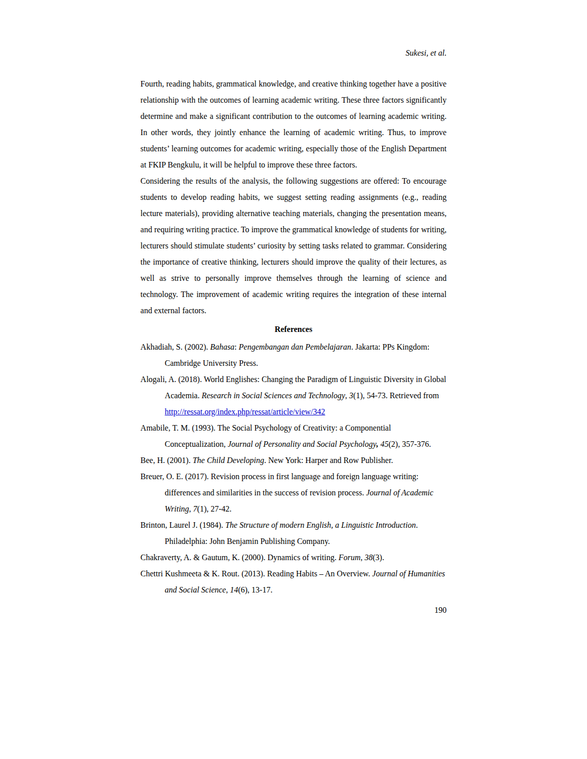Sukesi, et al.
Fourth, reading habits, grammatical knowledge, and creative thinking together have a positive relationship with the outcomes of learning academic writing. These three factors significantly determine and make a significant contribution to the outcomes of learning academic writing. In other words, they jointly enhance the learning of academic writing. Thus, to improve students’ learning outcomes for academic writing, especially those of the English Department at FKIP Bengkulu, it will be helpful to improve these three factors.
Considering the results of the analysis, the following suggestions are offered: To encourage students to develop reading habits, we suggest setting reading assignments (e.g., reading lecture materials), providing alternative teaching materials, changing the presentation means, and requiring writing practice. To improve the grammatical knowledge of students for writing, lecturers should stimulate students’ curiosity by setting tasks related to grammar. Considering the importance of creative thinking, lecturers should improve the quality of their lectures, as well as strive to personally improve themselves through the learning of science and technology. The improvement of academic writing requires the integration of these internal and external factors.
References
Akhadiah, S. (2002). Bahasa: Pengembangan dan Pembelajaran. Jakarta: PPs Kingdom: Cambridge University Press.
Alogali, A. (2018). World Englishes: Changing the Paradigm of Linguistic Diversity in Global Academia. Research in Social Sciences and Technology, 3(1), 54-73. Retrieved from http://ressat.org/index.php/ressat/article/view/342
Amabile, T. M. (1993). The Social Psychology of Creativity: a Componential Conceptualization, Journal of Personality and Social Psychology, 45(2), 357-376.
Bee, H. (2001). The Child Developing. New York: Harper and Row Publisher.
Breuer, O. E. (2017). Revision process in first language and foreign language writing: differences and similarities in the success of revision process. Journal of Academic Writing, 7(1), 27-42.
Brinton, Laurel J. (1984). The Structure of modern English, a Linguistic Introduction. Philadelphia: John Benjamin Publishing Company.
Chakraverty, A. & Gautum, K. (2000). Dynamics of writing. Forum, 38(3).
Chettri Kushmeeta & K. Rout. (2013). Reading Habits – An Overview. Journal of Humanities and Social Science, 14(6), 13-17.
190